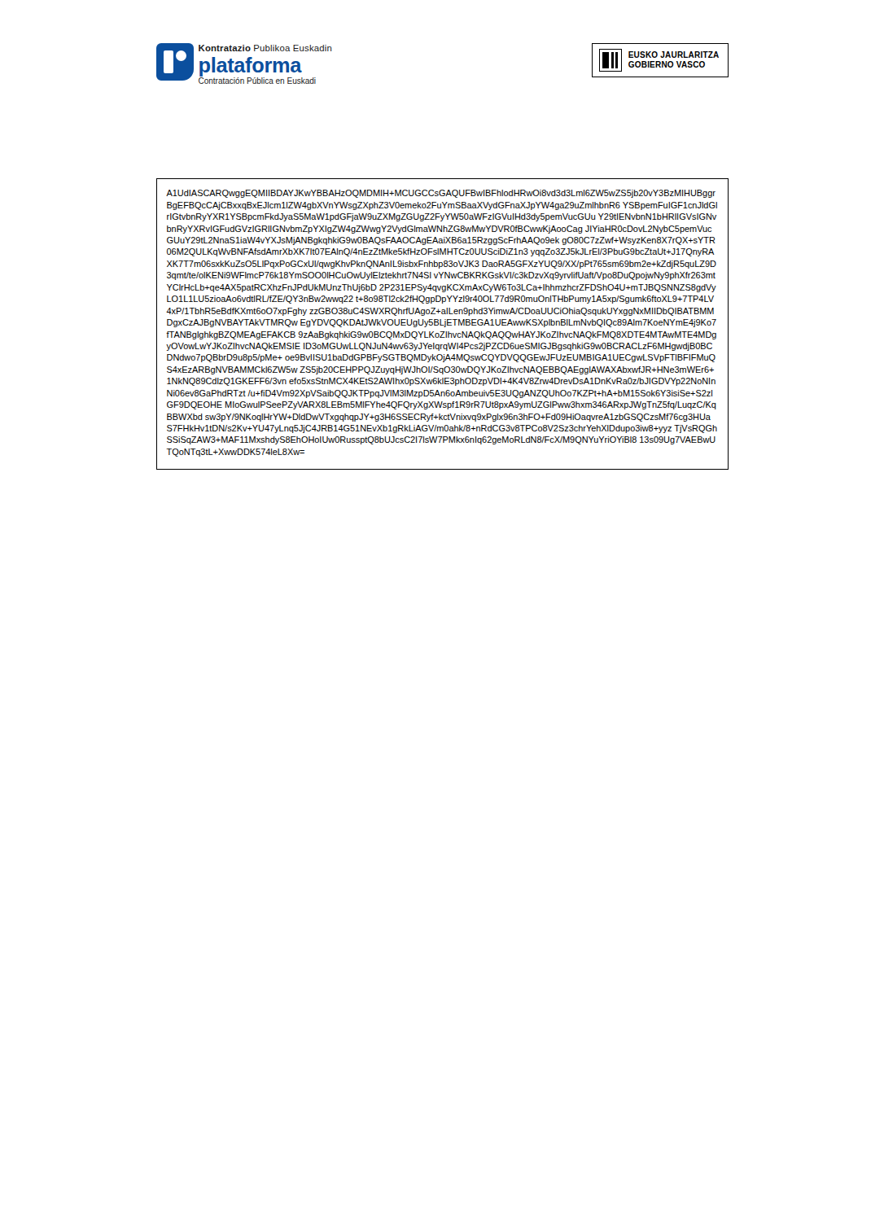Kontratazio Publikoa Euskadin
plataforma
Contratación Pública en Euskadi
EUSKO JAURLARITZA
GOBIERNO VASCO
A1UdIASCARQwggEQMIIBDAYJKwYBBAHzOQMDMIH+MCUGCCsGAQUFBwIBFhlodHRwOi8vd3d3Lml6ZW5wZS5jb20vY3BzMIHUBggr BgEFBQcCAjCBxxqBxEJlcm1lZW4gbXVnYWsgZXphZ3V0emeko2FuYmSBaaXVydGFnaXJpYW4ga29uZmlhbnR6 YSBpemFuIGF1cnJldGlrIGtvbnRyYXR1YSBpcmFkdJyaS5MaW1pdGFjaW9uZXMgZGUgZ2FyYW50aWFzIGVuIHd3dy5pemVucGUu Y29tIENvbnN1bHRlIGVsIGNvbnRyYXRvIGFudGVzIGRlIGNvbmZpYXIgZW4gZWwgY2VydGlmaWNhZG8wMwYDVR0fBCwwKjAooCag JIYiaHR0cDovL2NybC5pemVucGUuY29tL2NnaS1iaW4vYXJsMjANBgkqhkiG9w0BAQsFAAOCAgEAaiXB6a15RzggScFrhAAQo9ek gO80C7zZwf+WsyzKen8X7rQX+sYTR06M2QULKqWvBNFAfsdAmrXbXK7It07EAlnQ/4nEzZtMke5kfHzOFslMHTCz0UUSciDiZ1n3 yqqZo3ZJ5kJLrEl/3PbuG9bcZtaUt+J17QnyRAXK7T7m06sxkKuZsO5LlPqxPoGCxUl/qwgKhvPknQNAnIL9isbxFnhbp83oVJK3 DaoRA5GFXzYUQ9/XX/pPt765sm69bm2e+kZdjR5quLZ9D3qmt/te/olKENi9WFlmcP76k18YmSOO0lHCuOwUylElztekhrt7N4Sl vYNwCBKRKGskVI/c3kDzvXq9yrvlifUaft/Vpo8DuQpojwNy9phXfr263mtYClrHcLb+qe4AX5patRCXhzFnJPdUkMUnzThUj6bD 2P231EPSy4qvgKCXmAxCyW6To3LCa+IhhmzhcrZFDShO4U+mTJBQSNNZS8gdVyLO1L1LU5zioaAo6vdtlRL/fZE/QY3nBw2wwq22 t+8o98Tl2ck2fHQgpDpYYzl9r40OL77d9R0muOnlTHbPumy1A5xp/Sgumk6ftoXL9+7TP4LV4xP/1TbhR5eBdfKXmt6oO7xpFghy zzGBO38uC4SWXRQhrfUAgoZ+aILen9phd3YimwA/CDoaUUCiOhiaQsqukUYxggNxMIIDbQIBATBMMDgxCzAJBgNVBAYTAkVTMRQw EgYDVQQKDAtJWkVOUEUgUy5BLjETMBEGA1UEAwwKSXplbnBlLmNvbQIQc89Alm7KoeNYmE4j9Ko7fTANBglghkgBZQMEAgEFAKCB 9zAaBgkqhkiG9w0BCQMxDQYLKoZIhvcNAQkQAQQwHAYJKoZIhvcNAQkFMQ8XDTE4MTAwMTE4MDgyOVowLwYJKoZIhvcNAQkEMSIE ID3oMGUwLLQNJuN4wv63yJYeIqrqWI4Pcs2jPZCD6ueSMIGJBgsqhkiG9w0BCRACLzF6MHgwdjB0BCDNdwo7pQBbrD9u8p5/pMe+ oe9BvIISU1baDdGPBFySGTBQMDykOjA4MQswCQYDVQQGEwJFUzEUMBIGA1UECgwLSVpFTlBFIFMuQS4xEzARBgNVBAMMCkl6ZW5w ZS5jb20CEHPPQJZuyqHjWJhOI/SqO30wDQYJKoZIhvcNAQEBBQAEgglAWAXAbxwfJR+HNe3mWEr6+1NkNQ89CdlzQ1GKEFF6/3vn efo5xsStnMCX4KEtS2AWIhx0pSXw6klE3phODzpVDI+4K4V8Zrw4DrevDsA1DnKvRa0z/bJIGDVYp22NoNInNi06ev8GaPhdRTzt /u+fiD4Vm92XpVSaibQQJKTPpqJVlM3lMzpD5An6oAmbeuiv5E3UQgANZQUhOo7KZPt+hA+bM15Sok6Y3isiSe+S2zlGF9DQEOHE MIoGwulPSeePZyVARX8LEBm5MlFYhe4QFQryXgXWspf1R9rR7Ut8pxA9ymUZGlPww3hxm346ARxpJWgTnZ5fq/LuqzC/KqBBWXbd sw3pY/9NKoqlHrYW+DldDwVTxgqhqpJY+g3H6SSECRyf+kctVnixvq9xPglx96n3hFO+Fd09HiOaqvreA1zbGSQCzsMf76cg3HUa S7FHkHv1tDN/s2Kv+YU47yLnq5JjC4JRB14G51NEvXb1gRkLiAGV/m0ahk/8+nRdCG3v8TPCo8V2Sz3chrYehXlDdupo3iw8+yyz TjVsRQGhSSiSqZAW3+MAF11MxshdyS8EhOHoIUw0RussptQ8bUJcsC2I7lsW7PMkx6nIq62geMoRLdN8/FcX/M9QNYuYriOYiBl8 13s09Ug7VAEBwUTQoNTq3tL+XwwDDK574leL8Xw=